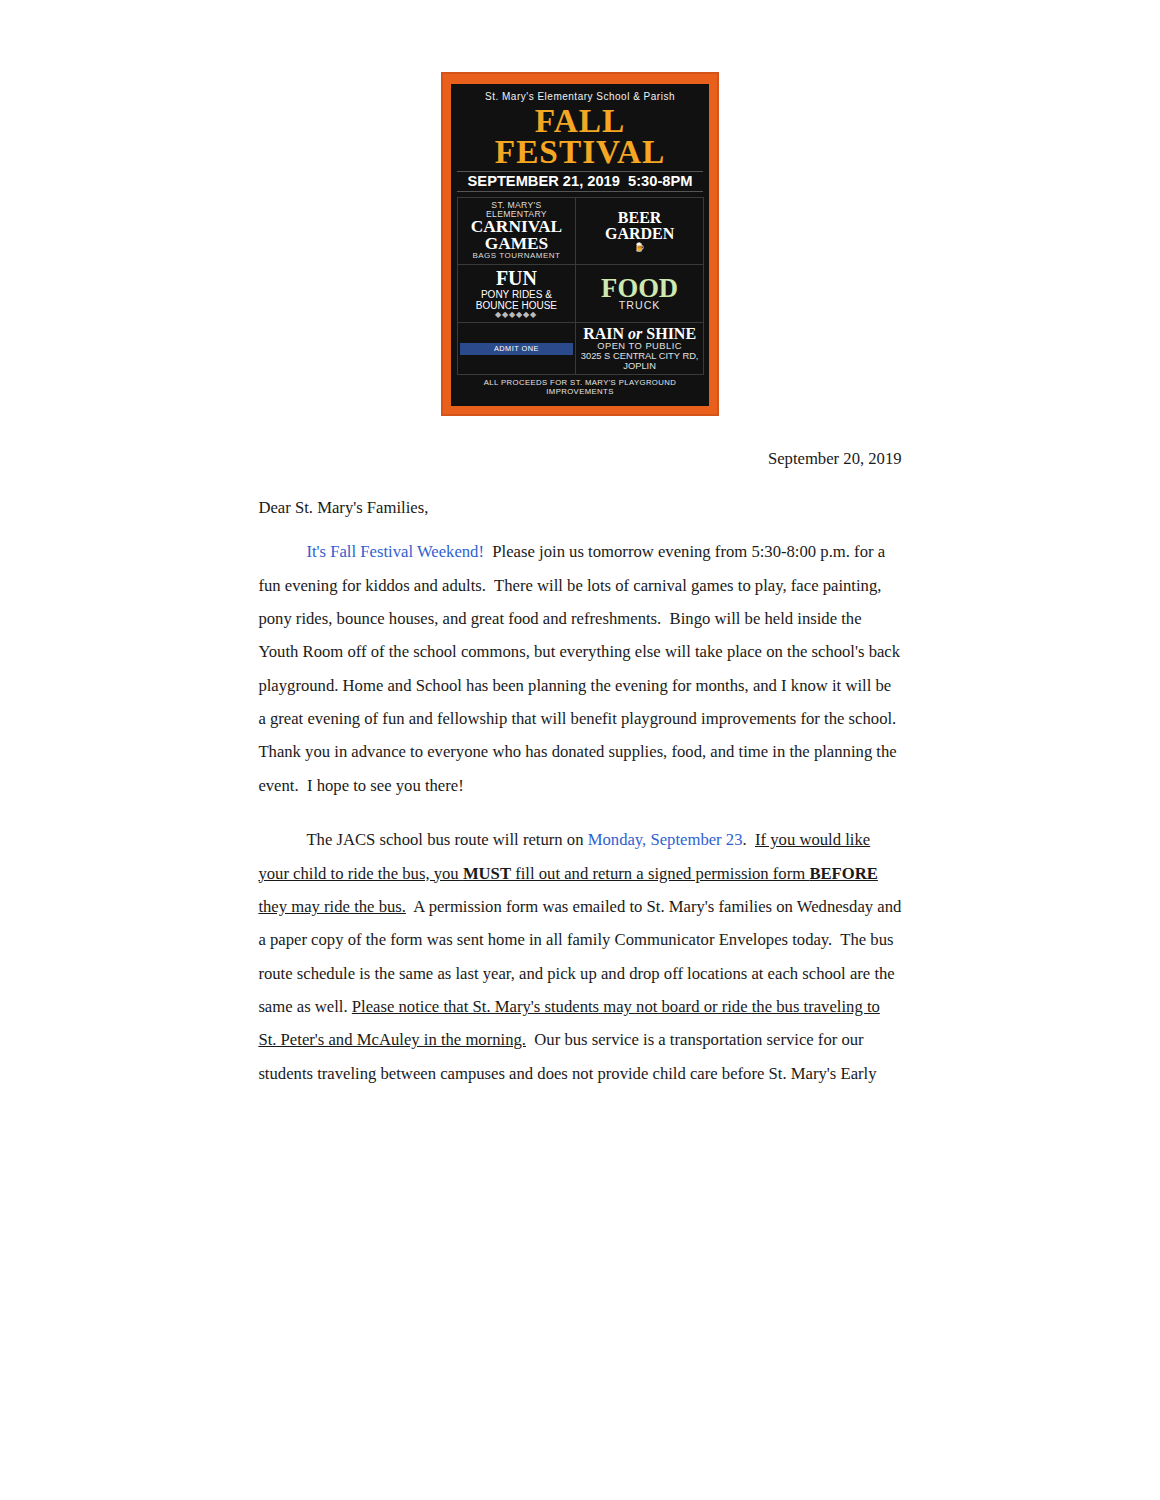St. Mary's Elementary School & Parish
FALL
FESTIVAL
SEPTEMBER 21, 2019 5:30-8PM
ST. MARY'S
ELEMENTARY
CARNIVAL
GAMES
BAGS TOURNAMENT
BEER
GARDEN
🍺
FUN
PONY RIDES &
BOUNCE HOUSE
◆◆◆◆◆◆
FOOD
TRUCK
ADMIT ONE
RAIN or SHINE
OPEN TO PUBLIC
3025 S CENTRAL CITY RD, JOPLIN
ALL PROCEEDS FOR ST. MARY'S PLAYGROUND IMPROVEMENTS
September 20, 2019
Dear St. Mary's Families,
It's Fall Festival Weekend! Please join us tomorrow evening from 5:30-8:00 p.m. for a fun evening for kiddos and adults. There will be lots of carnival games to play, face painting, pony rides, bounce houses, and great food and refreshments. Bingo will be held inside the Youth Room off of the school commons, but everything else will take place on the school's back playground. Home and School has been planning the evening for months, and I know it will be a great evening of fun and fellowship that will benefit playground improvements for the school. Thank you in advance to everyone who has donated supplies, food, and time in the planning the event. I hope to see you there!
The JACS school bus route will return on Monday, September 23. If you would like your child to ride the bus, you MUST fill out and return a signed permission form BEFORE they may ride the bus. A permission form was emailed to St. Mary's families on Wednesday and a paper copy of the form was sent home in all family Communicator Envelopes today. The bus route schedule is the same as last year, and pick up and drop off locations at each school are the same as well. Please notice that St. Mary's students may not board or ride the bus traveling to St. Peter's and McAuley in the morning. Our bus service is a transportation service for our students traveling between campuses and does not provide child care before St. Mary's Early